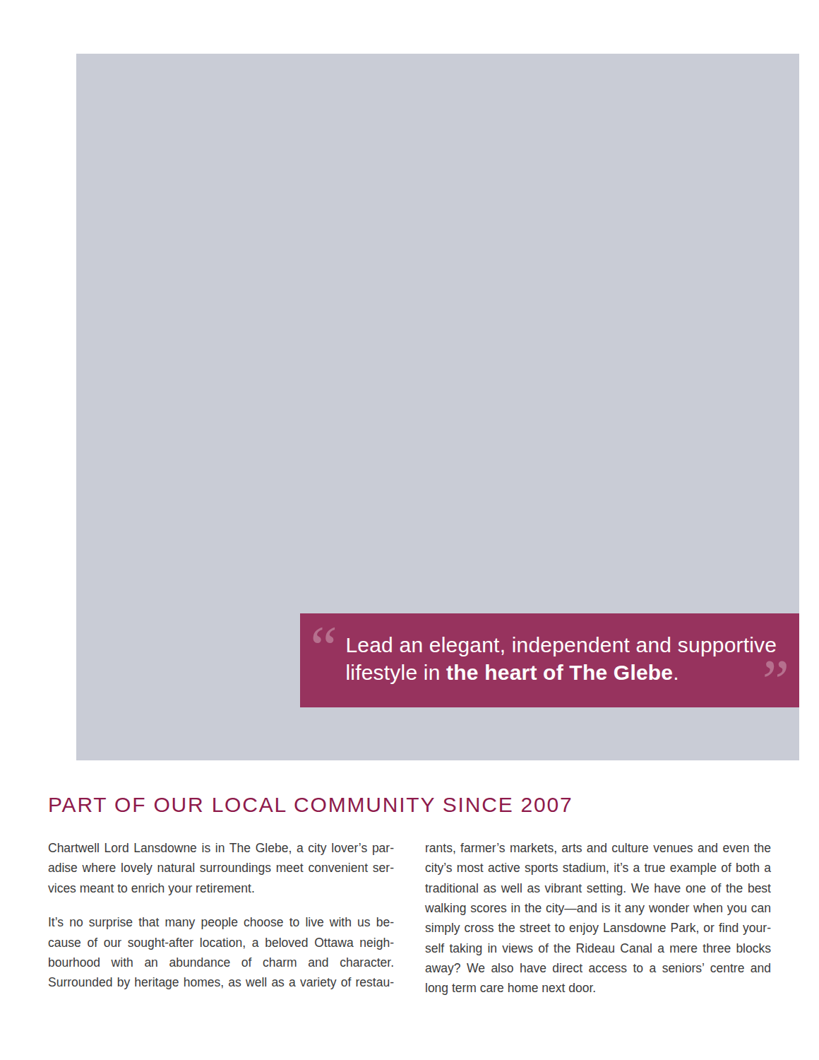“ Lead an elegant, independent and supportive lifestyle in the heart of The Glebe. ”
Part of our local community since 2007
Chartwell Lord Lansdowne is in The Glebe, a city lover’s paradise where lovely natural surroundings meet convenient services meant to enrich your retirement.
It’s no surprise that many people choose to live with us because of our sought-after location, a beloved Ottawa neighbourhood with an abundance of charm and character. Surrounded by heritage homes, as well as a variety of restaurants, farmer’s markets, arts and culture venues and even the city’s most active sports stadium, it’s a true example of both a traditional as well as vibrant setting. We have one of the best walking scores in the city—and is it any wonder when you can simply cross the street to enjoy Lansdowne Park, or find yourself taking in views of the Rideau Canal a mere three blocks away? We also have direct access to a seniors’ centre and long term care home next door.